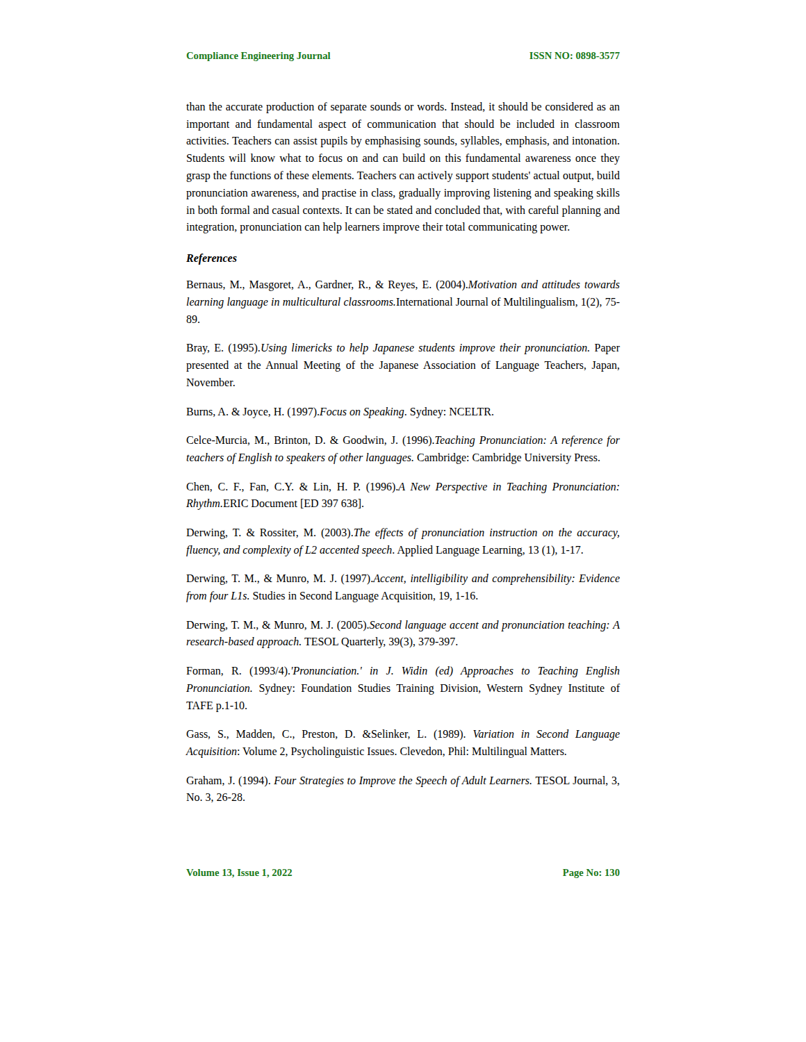Compliance Engineering Journal ISSN NO: 0898-3577
than the accurate production of separate sounds or words. Instead, it should be considered as an important and fundamental aspect of communication that should be included in classroom activities. Teachers can assist pupils by emphasising sounds, syllables, emphasis, and intonation. Students will know what to focus on and can build on this fundamental awareness once they grasp the functions of these elements. Teachers can actively support students' actual output, build pronunciation awareness, and practise in class, gradually improving listening and speaking skills in both formal and casual contexts. It can be stated and concluded that, with careful planning and integration, pronunciation can help learners improve their total communicating power.
References
Bernaus, M., Masgoret, A., Gardner, R., & Reyes, E. (2004).Motivation and attitudes towards learning language in multicultural classrooms. International Journal of Multilingualism, 1(2), 75-89.
Bray, E. (1995).Using limericks to help Japanese students improve their pronunciation. Paper presented at the Annual Meeting of the Japanese Association of Language Teachers, Japan, November.
Burns, A. & Joyce, H. (1997).Focus on Speaking. Sydney: NCELTR.
Celce-Murcia, M., Brinton, D. & Goodwin, J. (1996).Teaching Pronunciation: A reference for teachers of English to speakers of other languages. Cambridge: Cambridge University Press.
Chen, C. F., Fan, C.Y. & Lin, H. P. (1996).A New Perspective in Teaching Pronunciation: Rhythm. ERIC Document [ED 397 638].
Derwing, T. & Rossiter, M. (2003).The effects of pronunciation instruction on the accuracy, fluency, and complexity of L2 accented speech. Applied Language Learning, 13 (1), 1-17.
Derwing, T. M., & Munro, M. J. (1997).Accent, intelligibility and comprehensibility: Evidence from four L1s. Studies in Second Language Acquisition, 19, 1-16.
Derwing, T. M., & Munro, M. J. (2005).Second language accent and pronunciation teaching: A research-based approach. TESOL Quarterly, 39(3), 379-397.
Forman, R. (1993/4).'Pronunciation.' in J. Widin (ed) Approaches to Teaching English Pronunciation. Sydney: Foundation Studies Training Division, Western Sydney Institute of TAFE p.1-10.
Gass, S., Madden, C., Preston, D. &Selinker, L. (1989). Variation in Second Language Acquisition: Volume 2, Psycholinguistic Issues. Clevedon, Phil: Multilingual Matters.
Graham, J. (1994). Four Strategies to Improve the Speech of Adult Learners. TESOL Journal, 3, No. 3, 26-28.
Volume 13, Issue 1, 2022 Page No: 130